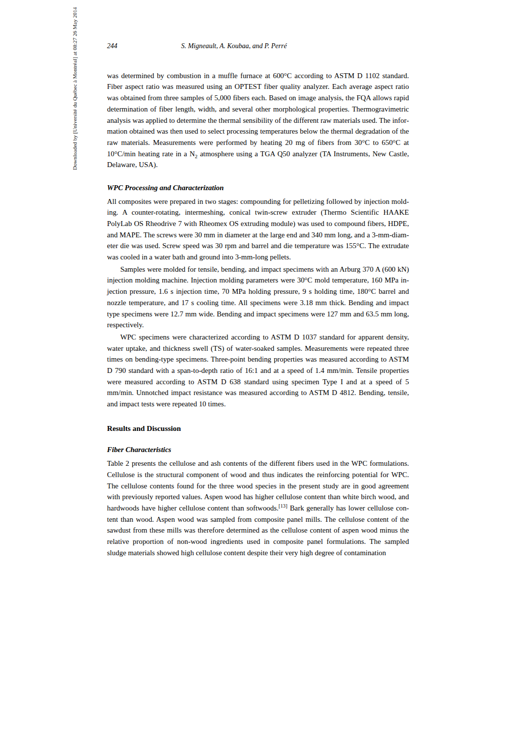Downloaded by [Université du Québec à Montréal] at 08:27 26 May 2014
244 S. Migneault, A. Koubaa, and P. Perré
was determined by combustion in a muffle furnace at 600°C according to ASTM D 1102 standard. Fiber aspect ratio was measured using an OPTEST fiber quality analyzer. Each average aspect ratio was obtained from three samples of 5,000 fibers each. Based on image analysis, the FQA allows rapid determination of fiber length, width, and several other morphological properties. Thermogravimetric analysis was applied to determine the thermal sensibility of the different raw materials used. The information obtained was then used to select processing temperatures below the thermal degradation of the raw materials. Measurements were performed by heating 20 mg of fibers from 30°C to 650°C at 10°C/min heating rate in a N2 atmosphere using a TGA Q50 analyzer (TA Instruments, New Castle, Delaware, USA).
WPC Processing and Characterization
All composites were prepared in two stages: compounding for pelletizing followed by injection molding. A counter-rotating, intermeshing, conical twin-screw extruder (Thermo Scientific HAAKE PolyLab OS Rheodrive 7 with Rheomex OS extruding module) was used to compound fibers, HDPE, and MAPE. The screws were 30 mm in diameter at the large end and 340 mm long, and a 3-mm-diameter die was used. Screw speed was 30 rpm and barrel and die temperature was 155°C. The extrudate was cooled in a water bath and ground into 3-mm-long pellets.
Samples were molded for tensile, bending, and impact specimens with an Arburg 370 A (600 kN) injection molding machine. Injection molding parameters were 30°C mold temperature, 160 MPa injection pressure, 1.6 s injection time, 70 MPa holding pressure, 9 s holding time, 180°C barrel and nozzle temperature, and 17 s cooling time. All specimens were 3.18 mm thick. Bending and impact type specimens were 12.7 mm wide. Bending and impact specimens were 127 mm and 63.5 mm long, respectively.
WPC specimens were characterized according to ASTM D 1037 standard for apparent density, water uptake, and thickness swell (TS) of water-soaked samples. Measurements were repeated three times on bending-type specimens. Three-point bending properties was measured according to ASTM D 790 standard with a span-to-depth ratio of 16:1 and at a speed of 1.4 mm/min. Tensile properties were measured according to ASTM D 638 standard using specimen Type I and at a speed of 5 mm/min. Unnotched impact resistance was measured according to ASTM D 4812. Bending, tensile, and impact tests were repeated 10 times.
Results and Discussion
Fiber Characteristics
Table 2 presents the cellulose and ash contents of the different fibers used in the WPC formulations. Cellulose is the structural component of wood and thus indicates the reinforcing potential for WPC. The cellulose contents found for the three wood species in the present study are in good agreement with previously reported values. Aspen wood has higher cellulose content than white birch wood, and hardwoods have higher cellulose content than softwoods.[13] Bark generally has lower cellulose content than wood. Aspen wood was sampled from composite panel mills. The cellulose content of the sawdust from these mills was therefore determined as the cellulose content of aspen wood minus the relative proportion of non-wood ingredients used in composite panel formulations. The sampled sludge materials showed high cellulose content despite their very high degree of contamination